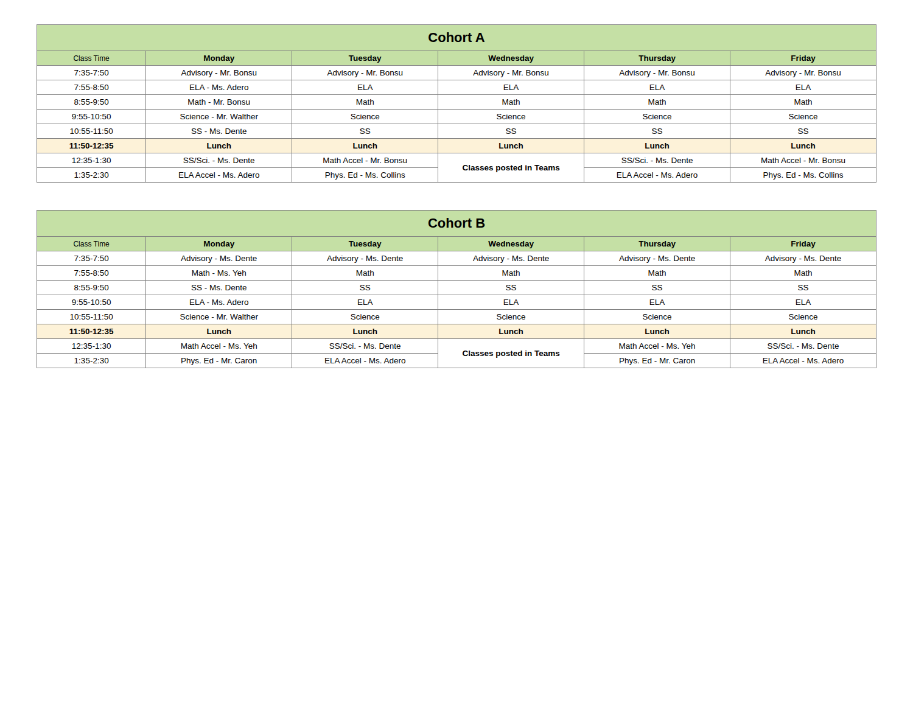Cohort A
| Class Time | Monday | Tuesday | Wednesday | Thursday | Friday |
| --- | --- | --- | --- | --- | --- |
| 7:35-7:50 | Advisory - Mr. Bonsu | Advisory - Mr. Bonsu | Advisory - Mr. Bonsu | Advisory - Mr. Bonsu | Advisory - Mr. Bonsu |
| 7:55-8:50 | ELA - Ms. Adero | ELA | ELA | ELA | ELA |
| 8:55-9:50 | Math - Mr. Bonsu | Math | Math | Math | Math |
| 9:55-10:50 | Science - Mr. Walther | Science | Science | Science | Science |
| 10:55-11:50 | SS - Ms. Dente | SS | SS | SS | SS |
| 11:50-12:35 | Lunch | Lunch | Lunch | Lunch | Lunch |
| 12:35-1:30 | SS/Sci. - Ms. Dente | Math Accel - Mr. Bonsu | Classes posted in Teams | SS/Sci. - Ms. Dente | Math Accel - Mr. Bonsu |
| 1:35-2:30 | ELA Accel - Ms. Adero | Phys. Ed - Ms. Collins | ELA Accel - Ms. Adero | Phys. Ed - Ms. Collins |
Cohort B
| Class Time | Monday | Tuesday | Wednesday | Thursday | Friday |
| --- | --- | --- | --- | --- | --- |
| 7:35-7:50 | Advisory - Ms. Dente | Advisory - Ms. Dente | Advisory - Ms. Dente | Advisory - Ms. Dente | Advisory - Ms. Dente |
| 7:55-8:50 | Math - Ms. Yeh | Math | Math | Math | Math |
| 8:55-9:50 | SS - Ms. Dente | SS | SS | SS | SS |
| 9:55-10:50 | ELA - Ms. Adero | ELA | ELA | ELA | ELA |
| 10:55-11:50 | Science - Mr. Walther | Science | Science | Science | Science |
| 11:50-12:35 | Lunch | Lunch | Lunch | Lunch | Lunch |
| 12:35-1:30 | Math Accel - Ms. Yeh | SS/Sci. - Ms. Dente | Classes posted in Teams | Math Accel - Ms. Yeh | SS/Sci. - Ms. Dente |
| 1:35-2:30 | Phys. Ed - Mr. Caron | ELA Accel - Ms. Adero | Phys. Ed - Mr. Caron | ELA Accel - Ms. Adero |